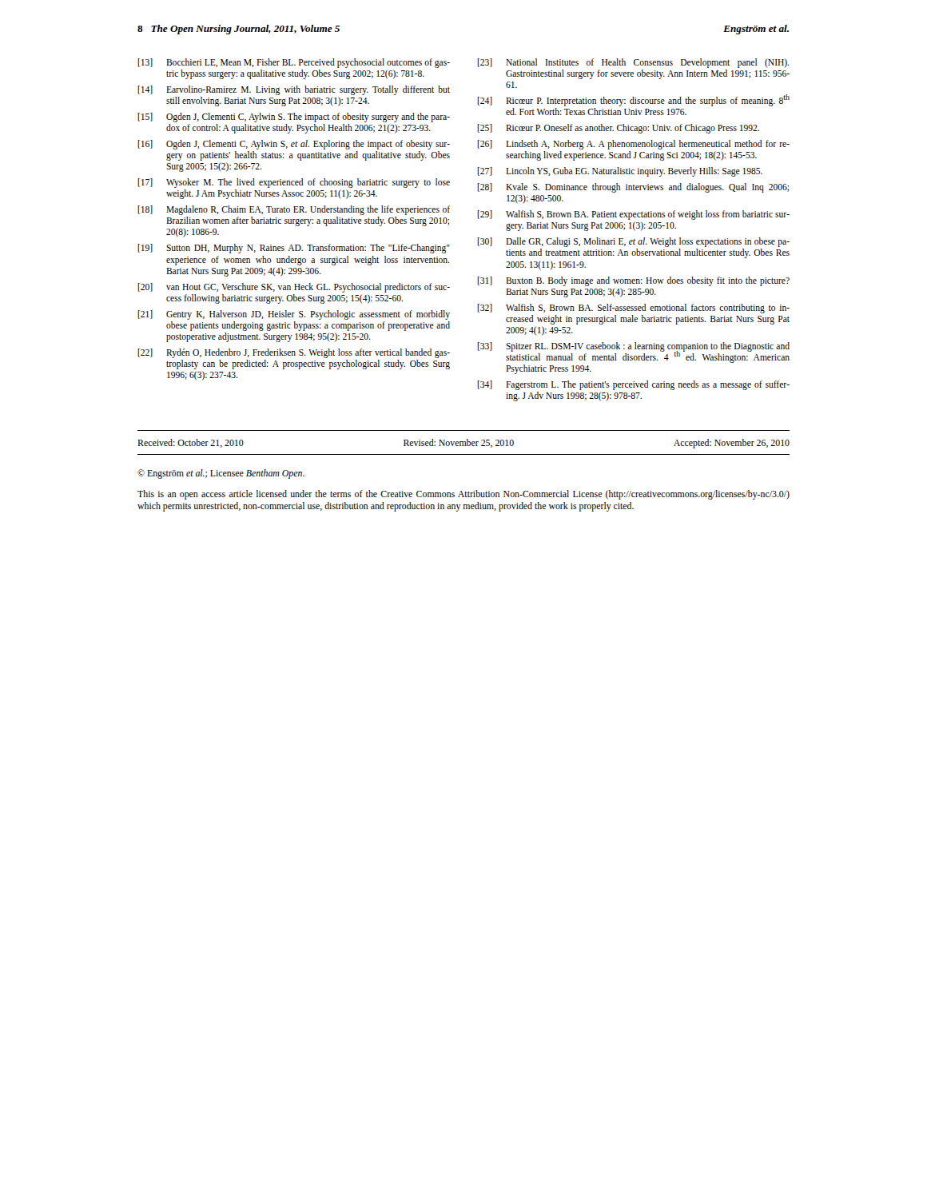8 The Open Nursing Journal, 2011, Volume 5
Engström et al.
[13] Bocchieri LE, Mean M, Fisher BL. Perceived psychosocial outcomes of gastric bypass surgery: a qualitative study. Obes Surg 2002; 12(6): 781-8.
[14] Earvolino-Ramirez M. Living with bariatric surgery. Totally different but still envolving. Bariat Nurs Surg Pat 2008; 3(1): 17-24.
[15] Ogden J, Clementi C, Aylwin S. The impact of obesity surgery and the paradox of control: A qualitative study. Psychol Health 2006; 21(2): 273-93.
[16] Ogden J, Clementi C, Aylwin S, et al. Exploring the impact of obesity surgery on patients' health status: a quantitative and qualitative study. Obes Surg 2005; 15(2): 266-72.
[17] Wysoker M. The lived experienced of choosing bariatric surgery to lose weight. J Am Psychiatr Nurses Assoc 2005; 11(1): 26-34.
[18] Magdaleno R, Chaim EA, Turato ER. Understanding the life experiences of Brazilian women after bariatric surgery: a qualitative study. Obes Surg 2010; 20(8): 1086-9.
[19] Sutton DH, Murphy N, Raines AD. Transformation: The "Life-Changing" experience of women who undergo a surgical weight loss intervention. Bariat Nurs Surg Pat 2009; 4(4): 299-306.
[20] van Hout GC, Verschure SK, van Heck GL. Psychosocial predictors of success following bariatric surgery. Obes Surg 2005; 15(4): 552-60.
[21] Gentry K, Halverson JD, Heisler S. Psychologic assessment of morbidly obese patients undergoing gastric bypass: a comparison of preoperative and postoperative adjustment. Surgery 1984; 95(2): 215-20.
[22] Rydén O, Hedenbro J, Frederiksen S. Weight loss after vertical banded gastroplasty can be predicted: A prospective psychological study. Obes Surg 1996; 6(3): 237-43.
[23] National Institutes of Health Consensus Development panel (NIH). Gastrointestinal surgery for severe obesity. Ann Intern Med 1991; 115: 956-61.
[24] Ricœur P. Interpretation theory: discourse and the surplus of meaning. 8th ed. Fort Worth: Texas Christian Univ Press 1976.
[25] Ricœur P. Oneself as another. Chicago: Univ. of Chicago Press 1992.
[26] Lindseth A, Norberg A. A phenomenological hermeneutical method for researching lived experience. Scand J Caring Sci 2004; 18(2): 145-53.
[27] Lincoln YS, Guba EG. Naturalistic inquiry. Beverly Hills: Sage 1985.
[28] Kvale S. Dominance through interviews and dialogues. Qual Inq 2006; 12(3): 480-500.
[29] Walfish S, Brown BA. Patient expectations of weight loss from bariatric surgery. Bariat Nurs Surg Pat 2006; 1(3): 205-10.
[30] Dalle GR, Calugi S, Molinari E, et al. Weight loss expectations in obese patients and treatment attrition: An observational multicenter study. Obes Res 2005. 13(11): 1961-9.
[31] Buxton B. Body image and women: How does obesity fit into the picture? Bariat Nurs Surg Pat 2008; 3(4): 285-90.
[32] Walfish S, Brown BA. Self-assessed emotional factors contributing to increased weight in presurgical male bariatric patients. Bariat Nurs Surg Pat 2009; 4(1): 49-52.
[33] Spitzer RL. DSM-IV casebook : a learning companion to the Diagnostic and statistical manual of mental disorders. 4 th ed. Washington: American Psychiatric Press 1994.
[34] Fagerstrom L. The patient's perceived caring needs as a message of suffering. J Adv Nurs 1998; 28(5): 978-87.
Received: October 21, 2010
Revised: November 25, 2010
Accepted: November 26, 2010
© Engström et al.; Licensee Bentham Open.
This is an open access article licensed under the terms of the Creative Commons Attribution Non-Commercial License (http://creativecommons.org/licenses/by-nc/3.0/) which permits unrestricted, non-commercial use, distribution and reproduction in any medium, provided the work is properly cited.